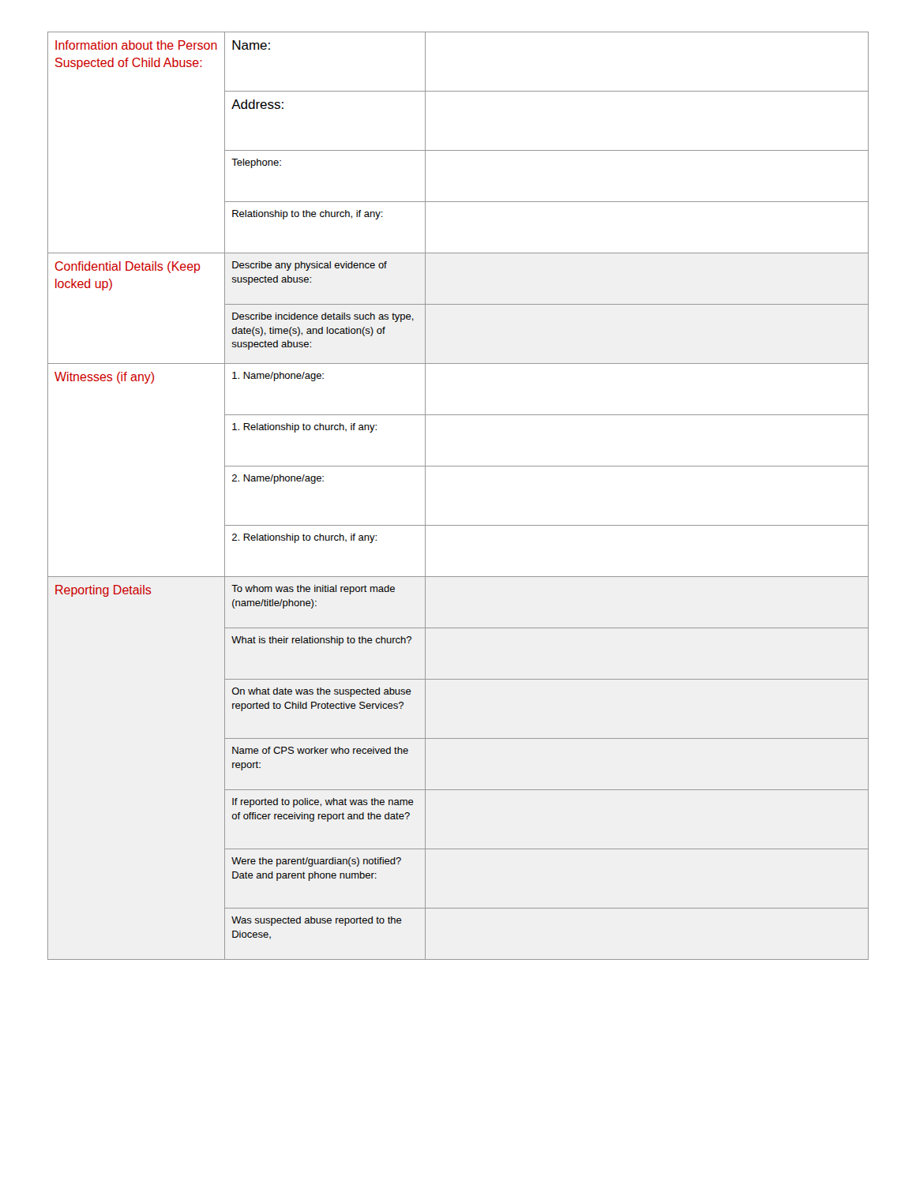| Information about the Person Suspected of Child Abuse: | Name: | |
| Address: | |
| Telephone: | |
| Relationship to the church, if any: | |
| Confidential Details (Keep locked up) | Describe any physical evidence of suspected abuse: | |
| Describe incidence details such as type, date(s), time(s), and location(s) of suspected abuse: | |
| Witnesses (if any) | 1. Name/phone/age: | |
| 1. Relationship to church, if any: | |
| 2. Name/phone/age: | |
| 2. Relationship to church, if any: | |
| Reporting Details | To whom was the initial report made (name/title/phone): | |
| What is their relationship to the church? | |
| On what date was the suspected abuse reported to Child Protective Services? | |
| Name of CPS worker who received the report: | |
| If reported to police, what was the name of officer receiving report and the date? | |
| Were the parent/guardian(s) notified? Date and parent phone number: | |
| Was suspected abuse reported to the Diocese, | |